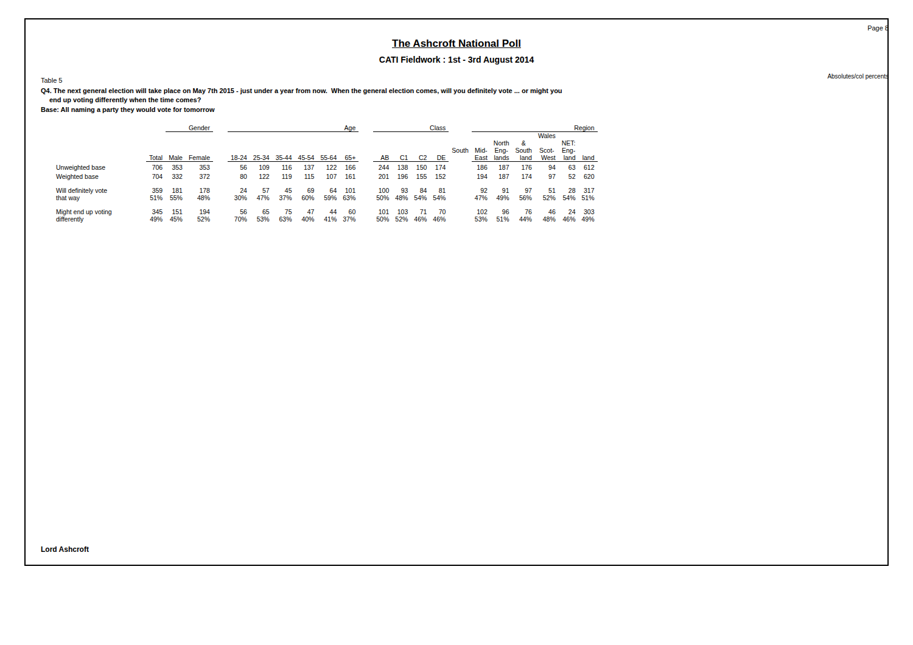Page 8
Absolutes/col percents
The Ashcroft National Poll
CATI Fieldwork : 1st - 3rd August 2014
Table 5
Q4. The next general election will take place on May 7th 2015 - just under a year from now. When the general election comes, will you definitely vote ... or might you end up voting differently when the time comes?
Base: All naming a party they would vote for tomorrow
| | | Gender | | Age | | Class | | Region |
| --- | --- | --- | --- | --- | --- | --- | --- | --- |
| | | | | | | | | | | | | | | | | | | | | Wales | | |
| | | | | | | | | | | | | | | | | | | North | & | | NET: |
| | | | | | | | | | | | | | | | | South | Mid- | Eng- | South | Scot- | Eng- |
| | Total | Male | Female | | 18-24 | 25-34 | 35-44 | 45-54 | 55-64 | 65+ | | AB | C1 | C2 | DE | | East | lands | land | West | land | land |
| Unweighted base | 706 | 353 | 353 | | 56 | 109 | 116 | 137 | 122 | 166 | | 244 | 138 | 150 | 174 | | 186 | 187 | 176 | 94 | 63 | 612 |
| Weighted base | 704 | 332 | 372 | | 80 | 122 | 119 | 115 | 107 | 161 | | 201 | 196 | 155 | 152 | | 194 | 187 | 174 | 97 | 52 | 620 |
| Will definitely vote | 359 | 181 | 178 | | 24 | 57 | 45 | 69 | 64 | 101 | | 100 | 93 | 84 | 81 | | 92 | 91 | 97 | 51 | 28 | 317 |
| that way | 51% | 55% | 48% | | 30% | 47% | 37% | 60% | 59% | 63% | | 50% | 48% | 54% | 54% | | 47% | 49% | 56% | 52% | 54% | 51% |
| Might end up voting | 345 | 151 | 194 | | 56 | 65 | 75 | 47 | 44 | 60 | | 101 | 103 | 71 | 70 | | 102 | 96 | 76 | 46 | 24 | 303 |
| differently | 49% | 45% | 52% | | 70% | 53% | 63% | 40% | 41% | 37% | | 50% | 52% | 46% | 46% | | 53% | 51% | 44% | 48% | 46% | 49% |
Lord Ashcroft